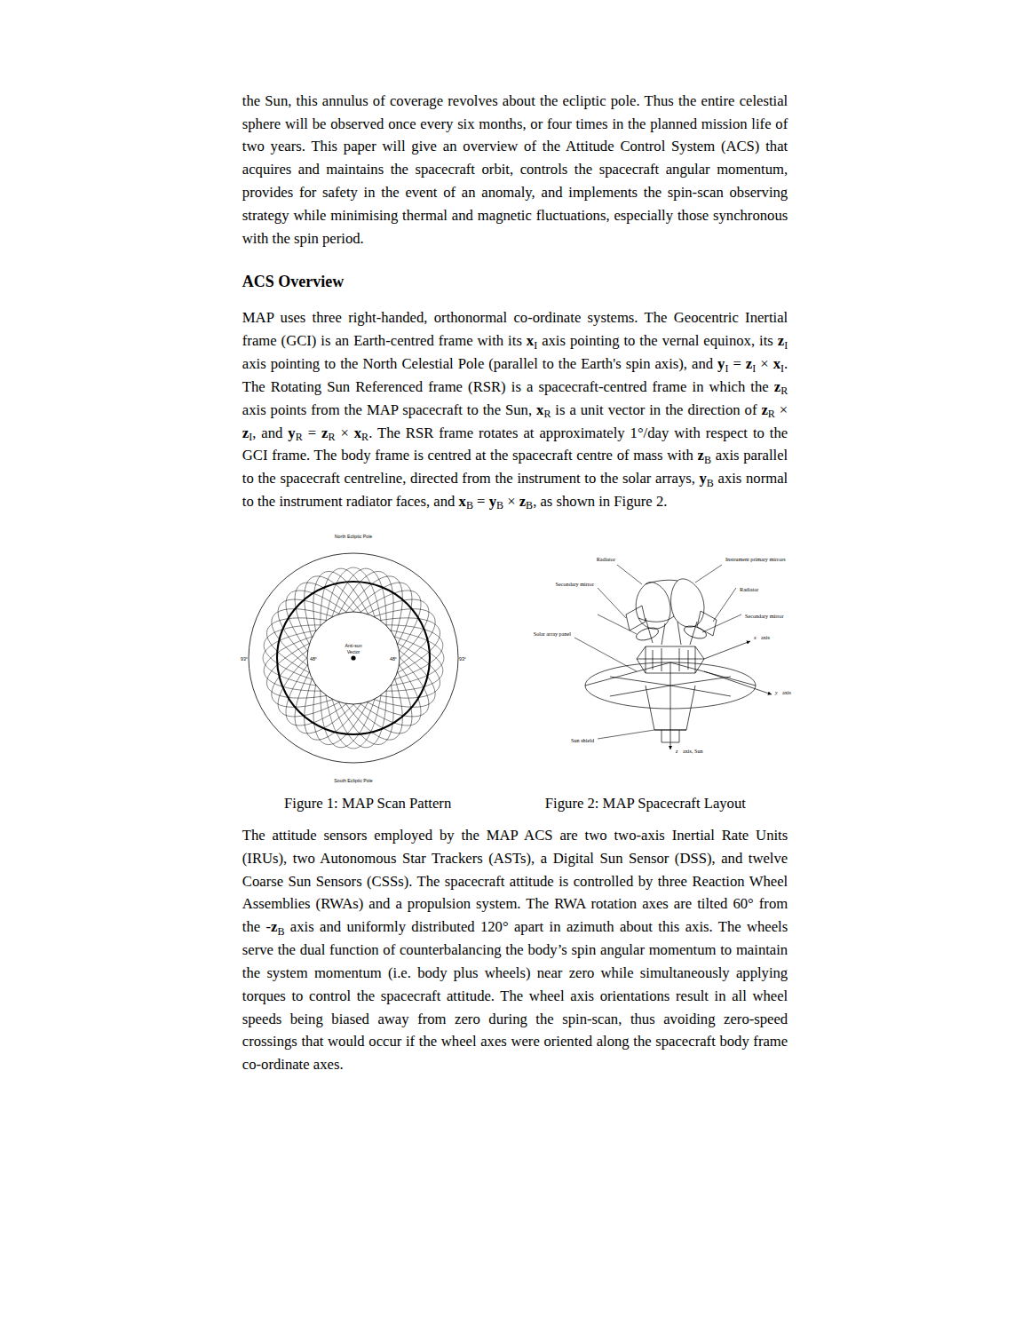the Sun, this annulus of coverage revolves about the ecliptic pole. Thus the entire celestial sphere will be observed once every six months, or four times in the planned mission life of two years. This paper will give an overview of the Attitude Control System (ACS) that acquires and maintains the spacecraft orbit, controls the spacecraft angular momentum, provides for safety in the event of an anomaly, and implements the spin-scan observing strategy while minimising thermal and magnetic fluctuations, especially those synchronous with the spin period.
ACS Overview
MAP uses three right-handed, orthonormal co-ordinate systems. The Geocentric Inertial frame (GCI) is an Earth-centred frame with its xI axis pointing to the vernal equinox, its zI axis pointing to the North Celestial Pole (parallel to the Earth's spin axis), and yI = zI × xI. The Rotating Sun Referenced frame (RSR) is a spacecraft-centred frame in which the zR axis points from the MAP spacecraft to the Sun, xR is a unit vector in the direction of zR × zI, and yR = zR × xR. The RSR frame rotates at approximately 1°/day with respect to the GCI frame. The body frame is centred at the spacecraft centre of mass with zB axis parallel to the spacecraft centreline, directed from the instrument to the solar arrays, yB axis normal to the instrument radiator faces, and xB = yB × zB, as shown in Figure 2.
North Ecliptic Pole South Ecliptic Pole Anti-sun Vector 93° 93° 48° 48°
Radiator Instrument primary mirrors Radiator Secondary mirror Secondary mirror Solar array panel Sun shield x axis y axis z axis, Sun
Figure 1: MAP Scan Pattern Figure 2: MAP Spacecraft Layout
The attitude sensors employed by the MAP ACS are two two-axis Inertial Rate Units (IRUs), two Autonomous Star Trackers (ASTs), a Digital Sun Sensor (DSS), and twelve Coarse Sun Sensors (CSSs). The spacecraft attitude is controlled by three Reaction Wheel Assemblies (RWAs) and a propulsion system. The RWA rotation axes are tilted 60° from the -zB axis and uniformly distributed 120° apart in azimuth about this axis. The wheels serve the dual function of counterbalancing the body’s spin angular momentum to maintain the system momentum (i.e. body plus wheels) near zero while simultaneously applying torques to control the spacecraft attitude. The wheel axis orientations result in all wheel speeds being biased away from zero during the spin-scan, thus avoiding zero-speed crossings that would occur if the wheel axes were oriented along the spacecraft body frame co-ordinate axes.